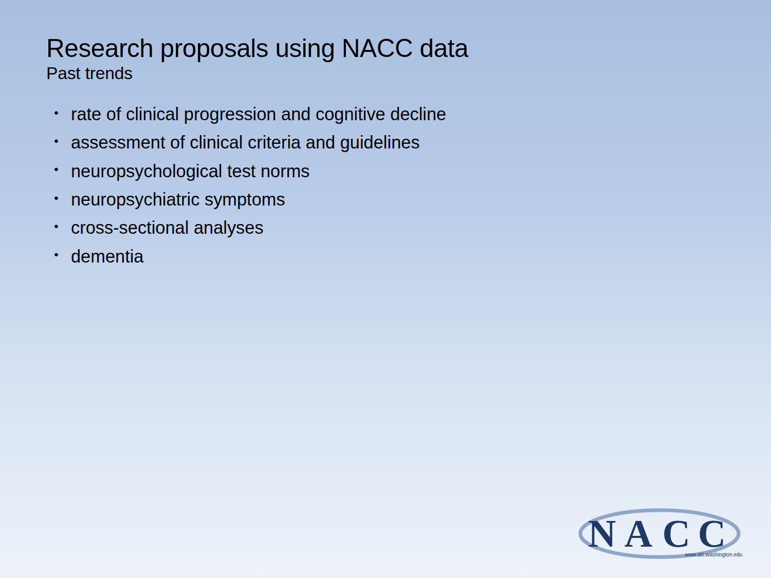Research proposals using NACC data
Past trends
rate of clinical progression and cognitive decline
assessment of clinical criteria and guidelines
neuropsychological test norms
neuropsychiatric symptoms
cross-sectional analyses
dementia
NACC — www.alz.washington.edu N A C C www.alz.washington.edu